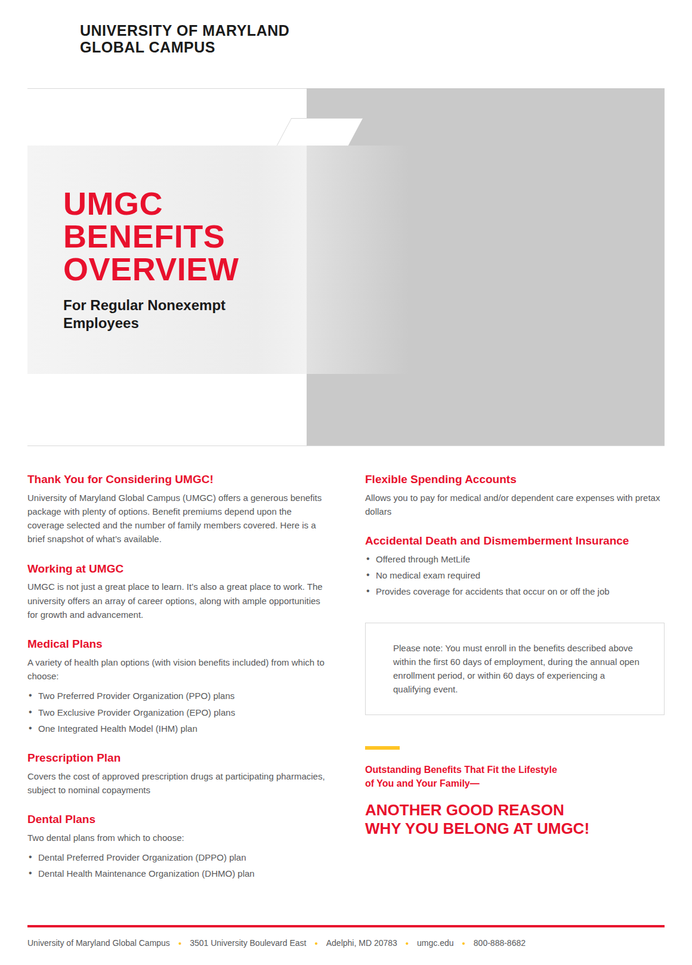University of Maryland
Global Campus
UMGC
Benefits
Overview
For Regular Nonexempt
Employees
Thank You for Considering UMGC!
University of Maryland Global Campus (UMGC) offers a generous benefits package with plenty of options. Benefit premiums depend upon the coverage selected and the number of family members covered. Here is a brief snapshot of what’s available.
Working at UMGC
UMGC is not just a great place to learn. It’s also a great place to work. The university offers an array of career options, along with ample opportunities for growth and advancement.
Medical Plans
A variety of health plan options (with vision benefits included) from which to choose:
Two Preferred Provider Organization (PPO) plans
Two Exclusive Provider Organization (EPO) plans
One Integrated Health Model (IHM) plan
Prescription Plan
Covers the cost of approved prescription drugs at participating pharmacies, subject to nominal copayments
Dental Plans
Two dental plans from which to choose:
Dental Preferred Provider Organization (DPPO) plan
Dental Health Maintenance Organization (DHMO) plan
Flexible Spending Accounts
Allows you to pay for medical and/or dependent care expenses with pretax dollars
Accidental Death and Dismemberment Insurance
Offered through MetLife
No medical exam required
Provides coverage for accidents that occur on or off the job
Please note: You must enroll in the benefits described above within the first 60 days of employment, during the annual open enrollment period, or within 60 days of experiencing a qualifying event.
Outstanding Benefits That Fit the Lifestyle
of You and Your Family—
Another Good Reason
Why You Belong at UMGC!
University of Maryland Global Campus • 3501 University Boulevard East • Adelphi, MD 20783 • umgc.edu • 800-888-8682